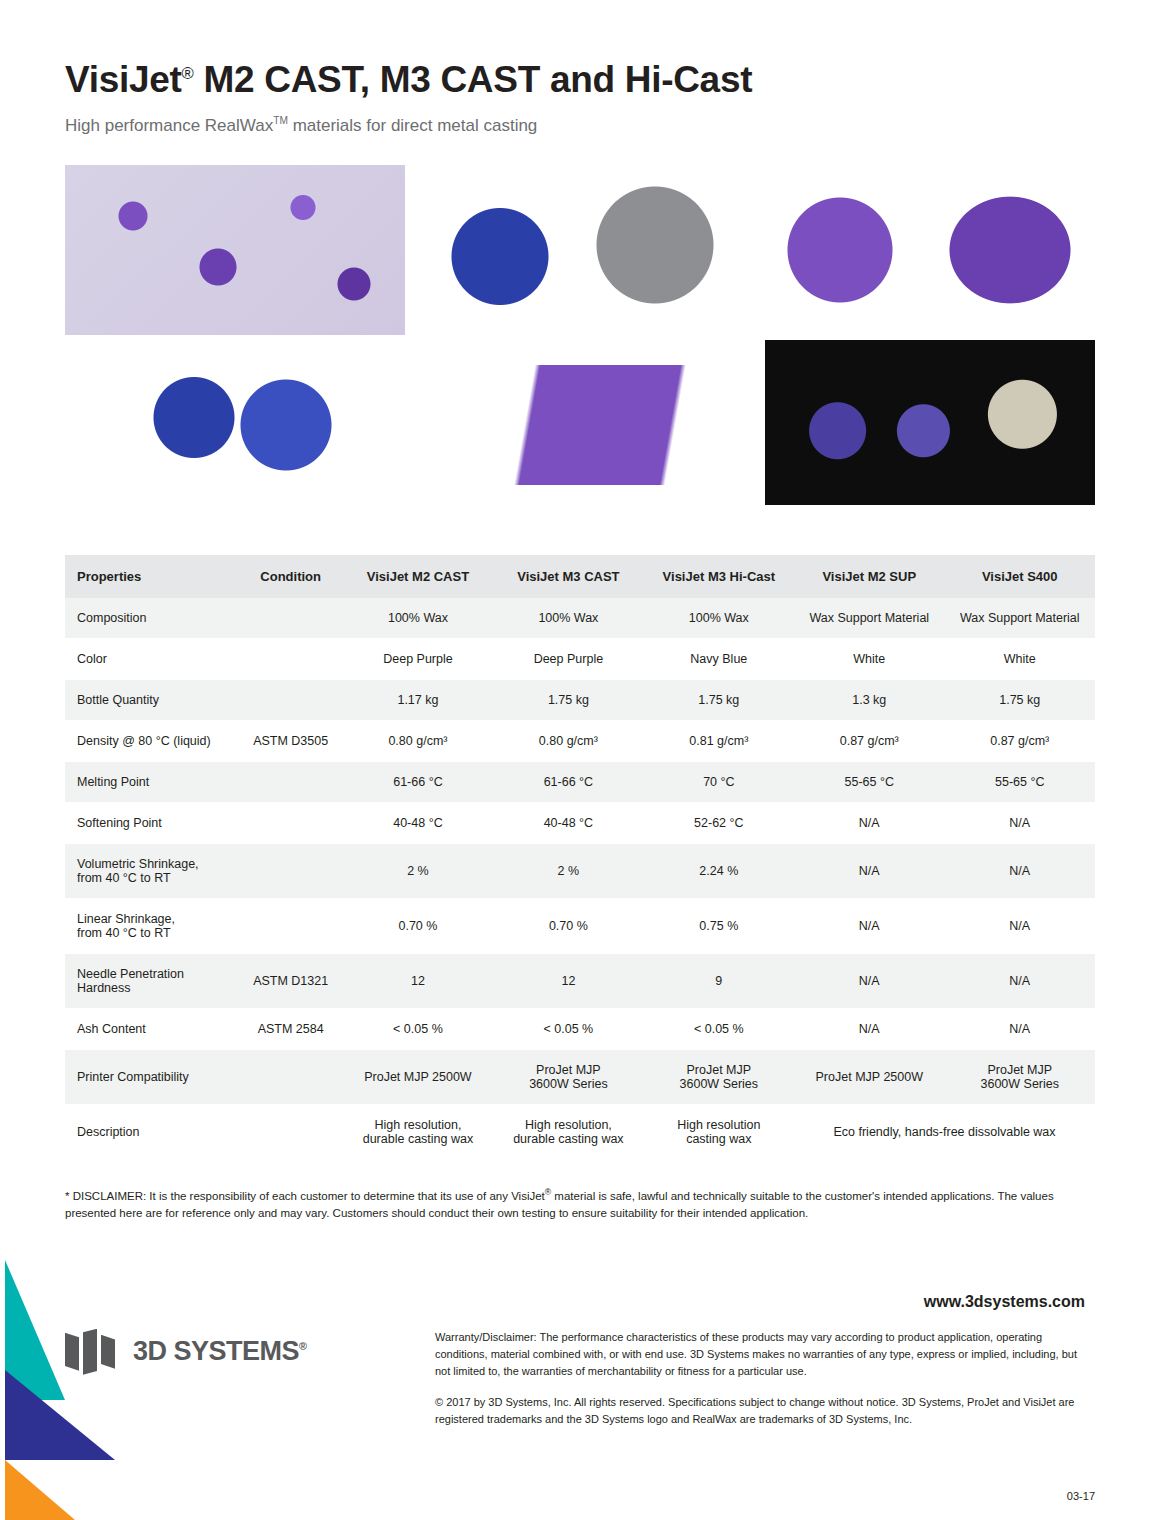VisiJet® M2 CAST, M3 CAST and Hi-Cast
High performance RealWaxTM materials for direct metal casting
| Properties | Condition | VisiJet M2 CAST | VisiJet M3 CAST | VisiJet M3 Hi-Cast | VisiJet M2 SUP | VisiJet S400 |
| --- | --- | --- | --- | --- | --- | --- |
| Composition | | 100% Wax | 100% Wax | 100% Wax | Wax Support Material | Wax Support Material |
| Color | | Deep Purple | Deep Purple | Navy Blue | White | White |
| Bottle Quantity | | 1.17 kg | 1.75 kg | 1.75 kg | 1.3 kg | 1.75 kg |
| Density @ 80 °C (liquid) | ASTM D3505 | 0.80 g/cm³ | 0.80 g/cm³ | 0.81 g/cm³ | 0.87 g/cm³ | 0.87 g/cm³ |
| Melting Point | | 61-66 °C | 61-66 °C | 70 °C | 55-65 °C | 55-65 °C |
| Softening Point | | 40-48 °C | 40-48 °C | 52-62 °C | N/A | N/A |
| Volumetric Shrinkage, from 40 °C to RT | | 2 % | 2 % | 2.24 % | N/A | N/A |
| Linear Shrinkage, from 40 °C to RT | | 0.70 % | 0.70 % | 0.75 % | N/A | N/A |
| Needle Penetration Hardness | ASTM D1321 | 12 | 12 | 9 | N/A | N/A |
| Ash Content | ASTM 2584 | < 0.05 % | < 0.05 % | < 0.05 % | N/A | N/A |
| Printer Compatibility | | ProJet MJP 2500W | ProJet MJP 3600W Series | ProJet MJP 3600W Series | ProJet MJP 2500W | ProJet MJP 3600W Series |
| Description | | High resolution, durable casting wax | High resolution, durable casting wax | High resolution casting wax | Eco friendly, hands-free dissolvable wax |
* DISCLAIMER: It is the responsibility of each customer to determine that its use of any VisiJet® material is safe, lawful and technically suitable to the customer's intended applications. The values presented here are for reference only and may vary. Customers should conduct their own testing to ensure suitability for their intended application.
www.3dsystems.com
3D SYSTEMS®
Warranty/Disclaimer: The performance characteristics of these products may vary according to product application, operating conditions, material combined with, or with end use. 3D Systems makes no warranties of any type, express or implied, including, but not limited to, the warranties of merchantability or fitness for a particular use.
© 2017 by 3D Systems, Inc. All rights reserved. Specifications subject to change without notice. 3D Systems, ProJet and VisiJet are registered trademarks and the 3D Systems logo and RealWax are trademarks of 3D Systems, Inc.
03-17